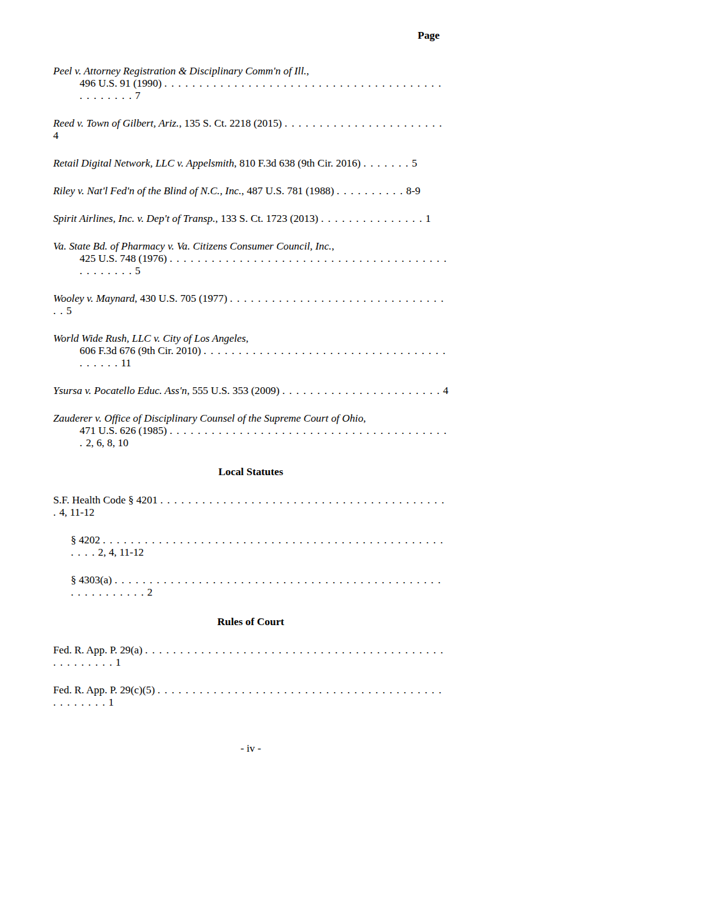Page
Peel v. Attorney Registration & Disciplinary Comm'n of Ill., 496 U.S. 91 (1990) . . . . . . . . . . . . . . . . . . . . . . . . . . . . . . . . . . . . . . . . . . . . . . . . 7
Reed v. Town of Gilbert, Ariz., 135 S. Ct. 2218 (2015) . . . . . . . . . . . . . . . . . . . . . . . 4
Retail Digital Network, LLC v. Appelsmith, 810 F.3d 638 (9th Cir. 2016) . . . . . . . 5
Riley v. Nat'l Fed'n of the Blind of N.C., Inc., 487 U.S. 781 (1988) . . . . . . . . . . 8-9
Spirit Airlines, Inc. v. Dep't of Transp., 133 S. Ct. 1723 (2013) . . . . . . . . . . . . . . . 1
Va. State Bd. of Pharmacy v. Va. Citizens Consumer Council, Inc., 425 U.S. 748 (1976) . . . . . . . . . . . . . . . . . . . . . . . . . . . . . . . . . . . . . . . . . . . . . . . . 5
Wooley v. Maynard, 430 U.S. 705 (1977) . . . . . . . . . . . . . . . . . . . . . . . . . . . . . . . . . 5
World Wide Rush, LLC v. City of Los Angeles, 606 F.3d 676 (9th Cir. 2010) . . . . . . . . . . . . . . . . . . . . . . . . . . . . . . . . . . . . . . . . . 11
Ysursa v. Pocatello Educ. Ass'n, 555 U.S. 353 (2009) . . . . . . . . . . . . . . . . . . . . . . . 4
Zauderer v. Office of Disciplinary Counsel of the Supreme Court of Ohio, 471 U.S. 626 (1985) . . . . . . . . . . . . . . . . . . . . . . . . . . . . . . . . . . . . . . . . . 2, 6, 8, 10
Local Statutes
S.F. Health Code § 4201 . . . . . . . . . . . . . . . . . . . . . . . . . . . . . . . . . . . . . . . . . . 4, 11-12
§ 4202 . . . . . . . . . . . . . . . . . . . . . . . . . . . . . . . . . . . . . . . . . . . . . . . . . . . . . 2, 4, 11-12
§ 4303(a) . . . . . . . . . . . . . . . . . . . . . . . . . . . . . . . . . . . . . . . . . . . . . . . . . . . . . . . . . . 2
Rules of Court
Fed. R. App. P. 29(a) . . . . . . . . . . . . . . . . . . . . . . . . . . . . . . . . . . . . . . . . . . . . . . . . . . . . 1
Fed. R. App. P. 29(c)(5) . . . . . . . . . . . . . . . . . . . . . . . . . . . . . . . . . . . . . . . . . . . . . . . . . 1
- iv -